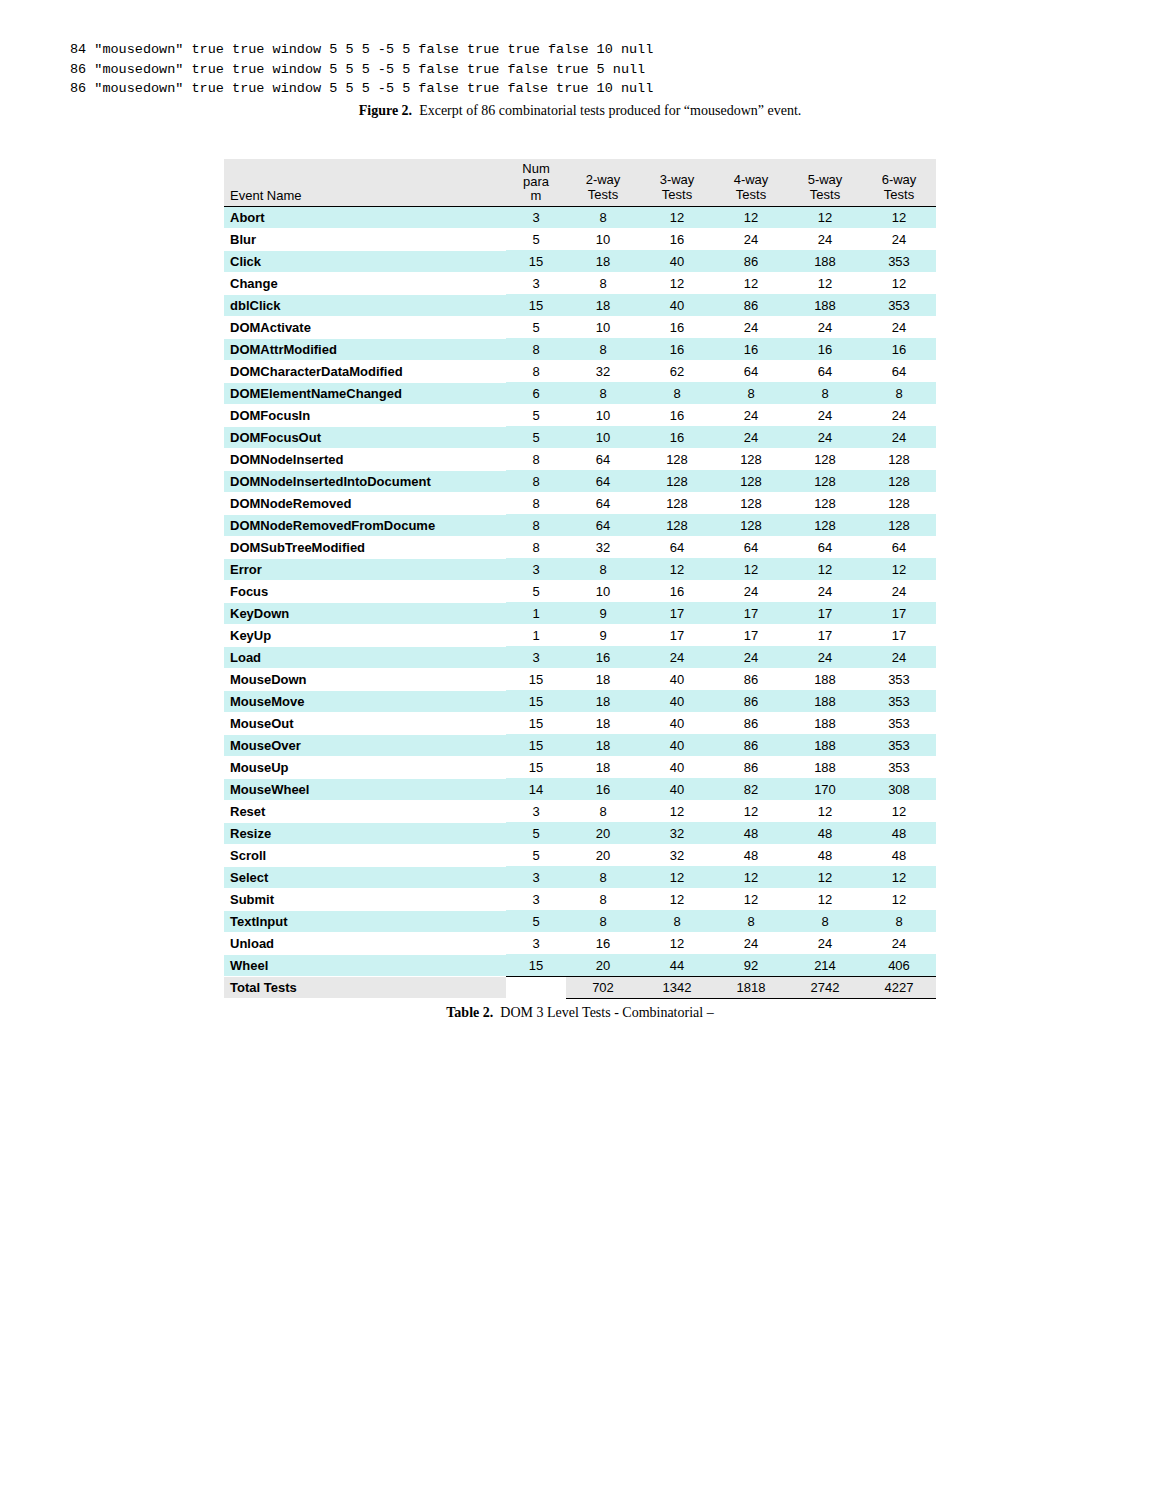84 "mousedown" true true window 5 5 5 -5 5 false true true false 10 null 86 "mousedown" true true window 5 5 5 -5 5 false true false true 5 null 86 "mousedown" true true window 5 5 5 -5 5 false true false true 10 null
Figure 2. Excerpt of 86 combinatorial tests produced for “mousedown” event.
| Event Name | Num para m | 2-way Tests | 3-way Tests | 4-way Tests | 5-way Tests | 6-way Tests |
| --- | --- | --- | --- | --- | --- | --- |
| Abort | 3 | 8 | 12 | 12 | 12 | 12 |
| Blur | 5 | 10 | 16 | 24 | 24 | 24 |
| Click | 15 | 18 | 40 | 86 | 188 | 353 |
| Change | 3 | 8 | 12 | 12 | 12 | 12 |
| dblClick | 15 | 18 | 40 | 86 | 188 | 353 |
| DOMActivate | 5 | 10 | 16 | 24 | 24 | 24 |
| DOMAttrModified | 8 | 8 | 16 | 16 | 16 | 16 |
| DOMCharacterDataModified | 8 | 32 | 62 | 64 | 64 | 64 |
| DOMElementNameChanged | 6 | 8 | 8 | 8 | 8 | 8 |
| DOMFocusIn | 5 | 10 | 16 | 24 | 24 | 24 |
| DOMFocusOut | 5 | 10 | 16 | 24 | 24 | 24 |
| DOMNodeInserted | 8 | 64 | 128 | 128 | 128 | 128 |
| DOMNodeInsertedIntoDocument | 8 | 64 | 128 | 128 | 128 | 128 |
| DOMNodeRemoved | 8 | 64 | 128 | 128 | 128 | 128 |
| DOMNodeRemovedFromDocume | 8 | 64 | 128 | 128 | 128 | 128 |
| DOMSubTreeModified | 8 | 32 | 64 | 64 | 64 | 64 |
| Error | 3 | 8 | 12 | 12 | 12 | 12 |
| Focus | 5 | 10 | 16 | 24 | 24 | 24 |
| KeyDown | 1 | 9 | 17 | 17 | 17 | 17 |
| KeyUp | 1 | 9 | 17 | 17 | 17 | 17 |
| Load | 3 | 16 | 24 | 24 | 24 | 24 |
| MouseDown | 15 | 18 | 40 | 86 | 188 | 353 |
| MouseMove | 15 | 18 | 40 | 86 | 188 | 353 |
| MouseOut | 15 | 18 | 40 | 86 | 188 | 353 |
| MouseOver | 15 | 18 | 40 | 86 | 188 | 353 |
| MouseUp | 15 | 18 | 40 | 86 | 188 | 353 |
| MouseWheel | 14 | 16 | 40 | 82 | 170 | 308 |
| Reset | 3 | 8 | 12 | 12 | 12 | 12 |
| Resize | 5 | 20 | 32 | 48 | 48 | 48 |
| Scroll | 5 | 20 | 32 | 48 | 48 | 48 |
| Select | 3 | 8 | 12 | 12 | 12 | 12 |
| Submit | 3 | 8 | 12 | 12 | 12 | 12 |
| TextInput | 5 | 8 | 8 | 8 | 8 | 8 |
| Unload | 3 | 16 | 12 | 24 | 24 | 24 |
| Wheel | 15 | 20 | 44 | 92 | 214 | 406 |
| Total Tests | | 702 | 1342 | 1818 | 2742 | 4227 |
Table 2. DOM 3 Level Tests - Combinatorial –